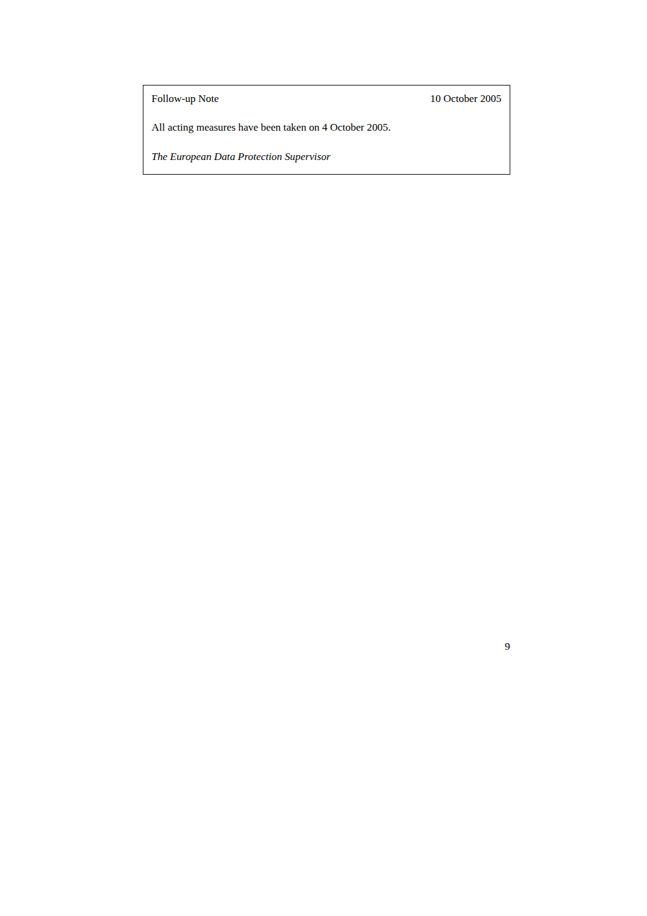Follow-up Note 10 October 2005
All acting measures have been taken on 4 October 2005.
The European Data Protection Supervisor
9